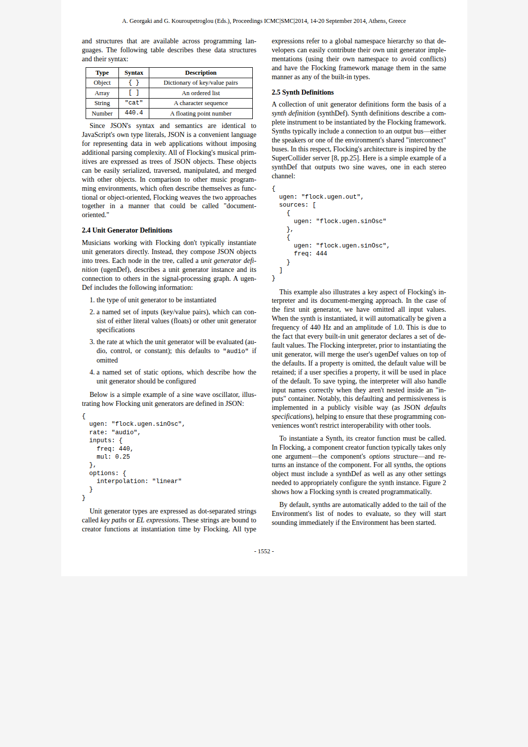A. Georgaki and G. Kouroupetroglou (Eds.), Proceedings ICMC|SMC|2014, 14-20 September 2014, Athens, Greece
and structures that are available across programming languages. The following table describes these data structures and their syntax:
| Type | Syntax | Description |
| --- | --- | --- |
| Object | { } | Dictionary of key/value pairs |
| Array | [ ] | An ordered list |
| String | "cat" | A character sequence |
| Number | 440.4 | A floating point number |
Since JSON's syntax and semantics are identical to JavaScript's own type literals, JSON is a convenient language for representing data in web applications without imposing additional parsing complexity. All of Flocking's musical primitives are expressed as trees of JSON objects. These objects can be easily serialized, traversed, manipulated, and merged with other objects. In comparison to other music programming environments, which often describe themselves as functional or object-oriented, Flocking weaves the two approaches together in a manner that could be called "document-oriented."
2.4 Unit Generator Definitions
Musicians working with Flocking don't typically instantiate unit generators directly. Instead, they compose JSON objects into trees. Each node in the tree, called a unit generator definition (ugenDef), describes a unit generator instance and its connection to others in the signal-processing graph. A ugenDef includes the following information:
the type of unit generator to be instantiated
a named set of inputs (key/value pairs), which can consist of either literal values (floats) or other unit generator specifications
the rate at which the unit generator will be evaluated (audio, control, or constant); this defaults to "audio" if omitted
a named set of static options, which describe how the unit generator should be configured
Below is a simple example of a sine wave oscillator, illustrating how Flocking unit generators are defined in JSON:
{
  ugen: "flock.ugen.sinOsc",
  rate: "audio",
  inputs: {
    freq: 440,
    mul: 0.25
  },
  options: {
    interpolation: "linear"
  }
}
Unit generator types are expressed as dot-separated strings called key paths or EL expressions. These strings are bound to creator functions at instantiation time by Flocking. All type expressions refer to a global namespace hierarchy so that developers can easily contribute their own unit generator implementations (using their own namespace to avoid conflicts) and have the Flocking framework manage them in the same manner as any of the built-in types.
2.5 Synth Definitions
A collection of unit generator definitions form the basis of a synth definition (synthDef). Synth definitions describe a complete instrument to be instantiated by the Flocking framework. Synths typically include a connection to an output bus—either the speakers or one of the environment's shared "interconnect" buses. In this respect, Flocking's architecture is inspired by the SuperCollider server [8, pp.25]. Here is a simple example of a synthDef that outputs two sine waves, one in each stereo channel:
{
  ugen: "flock.ugen.out",
  sources: [
    {
      ugen: "flock.ugen.sinOsc"
    },
    {
      ugen: "flock.ugen.sinOsc",
      freq: 444
    }
  ]
}
This example also illustrates a key aspect of Flocking's interpreter and its document-merging approach. In the case of the first unit generator, we have omitted all input values. When the synth is instantiated, it will automatically be given a frequency of 440 Hz and an amplitude of 1.0. This is due to the fact that every built-in unit generator declares a set of default values. The Flocking interpreter, prior to instantiating the unit generator, will merge the user's ugenDef values on top of the defaults. If a property is omitted, the default value will be retained; if a user specifies a property, it will be used in place of the default. To save typing, the interpreter will also handle input names correctly when they aren't nested inside an "inputs" container. Notably, this defaulting and permissiveness is implemented in a publicly visible way (as JSON defaults specifications), helping to ensure that these programming conveniences wont't restrict interoperability with other tools.
To instantiate a Synth, its creator function must be called. In Flocking, a component creator function typically takes only one argument—the component's options structure—and returns an instance of the component. For all synths, the options object must include a synthDef as well as any other settings needed to appropriately configure the synth instance. Figure 2 shows how a Flocking synth is created programmatically.
By default, synths are automatically added to the tail of the Environment's list of nodes to evaluate, so they will start sounding immediately if the Environment has been started.
- 1552 -